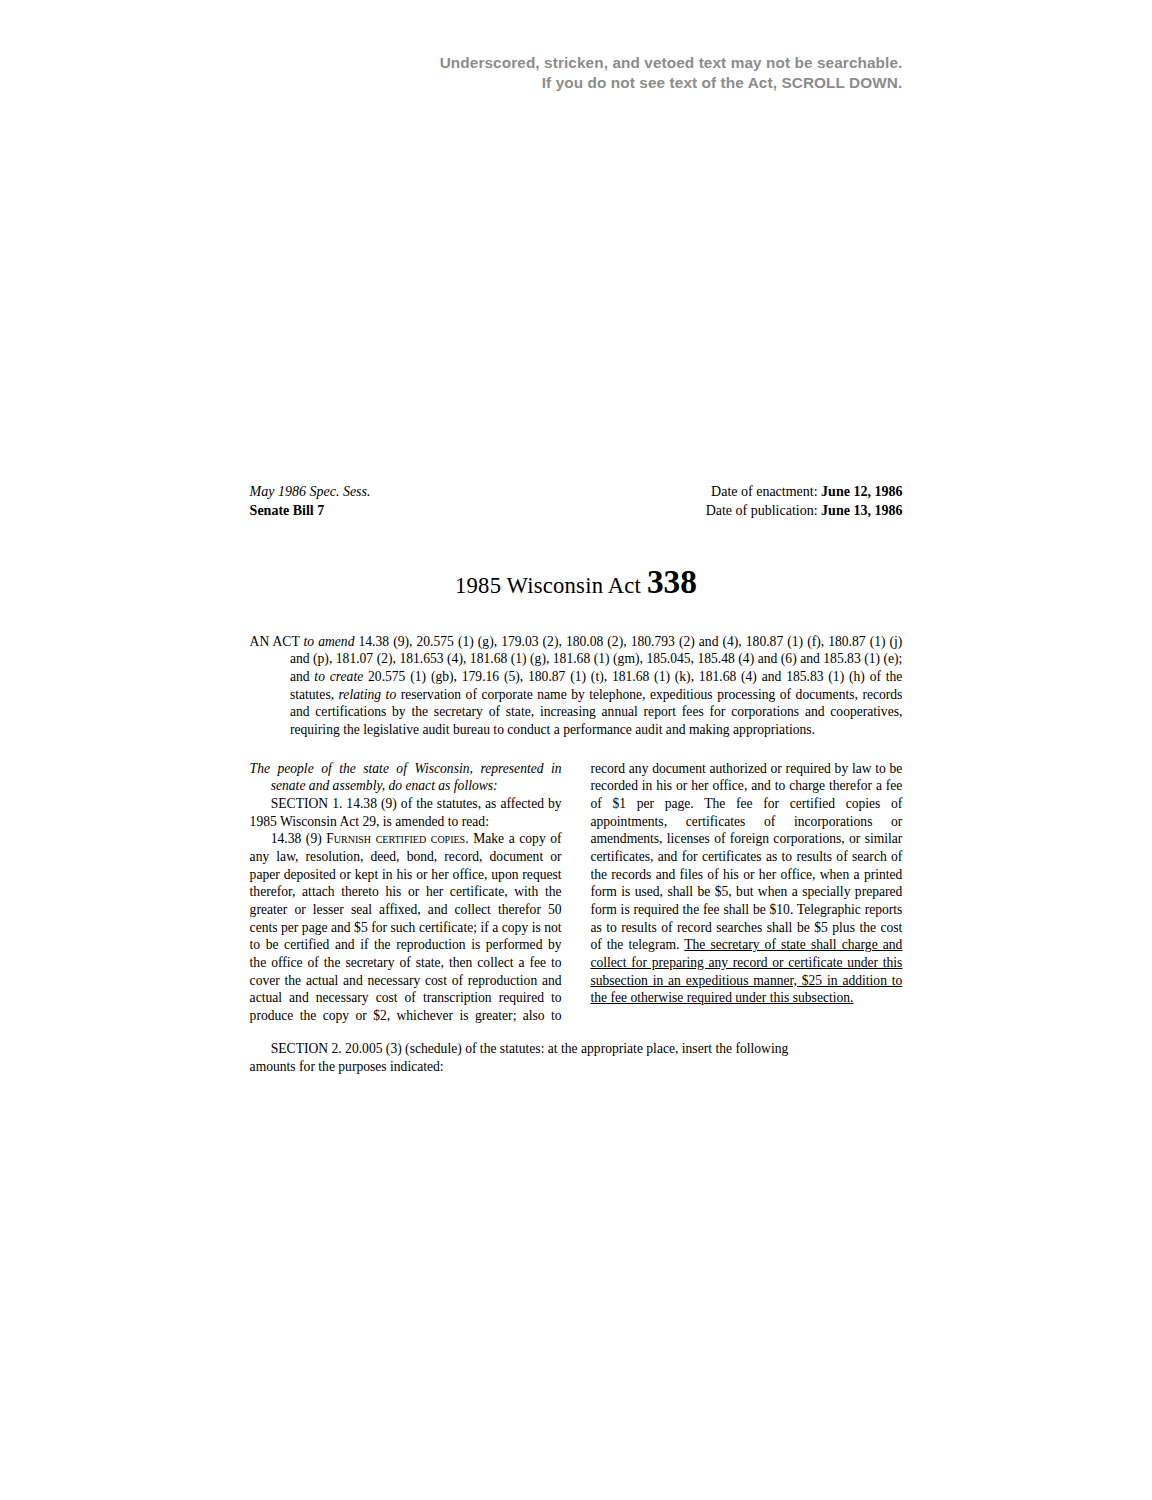Underscored, stricken, and vetoed text may not be searchable.
If you do not see text of the Act, SCROLL DOWN.
May 1986 Spec. Sess.
Senate Bill 7
Date of enactment: June 12, 1986
Date of publication: June 13, 1986
1985 Wisconsin Act 338
AN ACT to amend 14.38 (9), 20.575 (1) (g), 179.03 (2), 180.08 (2), 180.793 (2) and (4), 180.87 (1) (f), 180.87 (1) (j) and (p), 181.07 (2), 181.653 (4), 181.68 (1) (g), 181.68 (1) (gm), 185.045, 185.48 (4) and (6) and 185.83 (1) (e); and to create 20.575 (1) (gb), 179.16 (5), 180.87 (1) (t), 181.68 (1) (k), 181.68 (4) and 185.83 (1) (h) of the statutes, relating to reservation of corporate name by telephone, expeditious processing of documents, records and certifications by the secretary of state, increasing annual report fees for corporations and cooperatives, requiring the legislative audit bureau to conduct a performance audit and making appropriations.
The people of the state of Wisconsin, represented in senate and assembly, do enact as follows:
SECTION 1. 14.38 (9) of the statutes, as affected by 1985 Wisconsin Act 29, is amended to read:
14.38 (9) Furnish certified copies. Make a copy of any law, resolution, deed, bond, record, document or paper deposited or kept in his or her office, upon request therefor, attach thereto his or her certificate, with the greater or lesser seal affixed, and collect therefor 50 cents per page and $5 for such certificate; if a copy is not to be certified and if the reproduction is performed by the office of the secretary of state, then collect a fee to cover the actual and necessary cost of reproduction and actual and necessary cost of transcription required to produce the copy or $2, whichever is greater; also to record any document authorized or required by law to be recorded in his or her office, and to charge therefor a fee of $1 per page. The fee for certified copies of appointments, certificates of incorporations or amendments, licenses of foreign corporations, or similar certificates, and for certificates as to results of search of the records and files of his or her office, when a printed form is used, shall be $5, but when a specially prepared form is required the fee shall be $10. Telegraphic reports as to results of record searches shall be $5 plus the cost of the telegram. The secretary of state shall charge and collect for preparing any record or certificate under this subsection in an expeditious manner, $25 in addition to the fee otherwise required under this subsection.
SECTION 2. 20.005 (3) (schedule) of the statutes: at the appropriate place, insert the following
amounts for the purposes indicated: